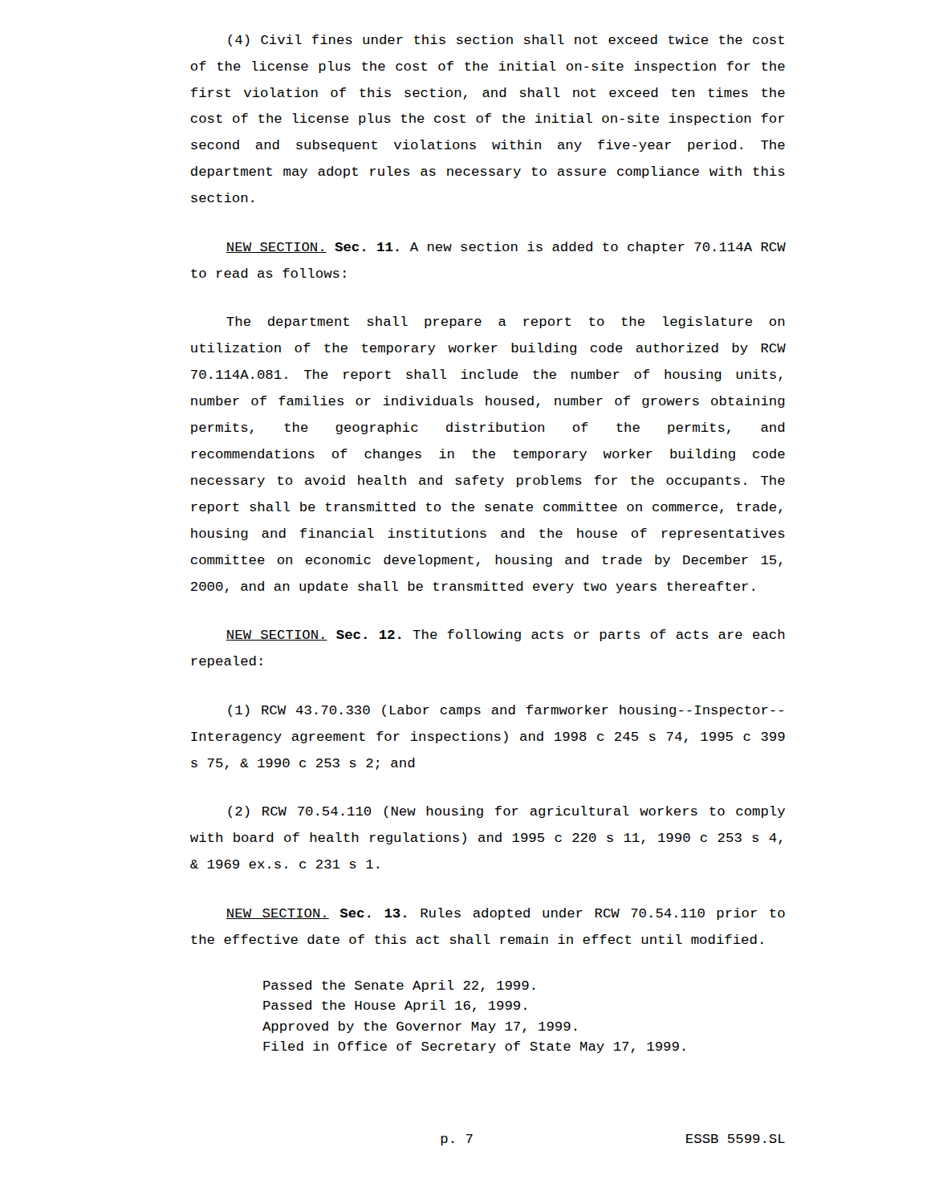(4) Civil fines under this section shall not exceed twice the cost of the license plus the cost of the initial on-site inspection for the first violation of this section, and shall not exceed ten times the cost of the license plus the cost of the initial on-site inspection for second and subsequent violations within any five-year period. The department may adopt rules as necessary to assure compliance with this section.
NEW SECTION. Sec. 11. A new section is added to chapter 70.114A RCW to read as follows:
The department shall prepare a report to the legislature on utilization of the temporary worker building code authorized by RCW 70.114A.081. The report shall include the number of housing units, number of families or individuals housed, number of growers obtaining permits, the geographic distribution of the permits, and recommendations of changes in the temporary worker building code necessary to avoid health and safety problems for the occupants. The report shall be transmitted to the senate committee on commerce, trade, housing and financial institutions and the house of representatives committee on economic development, housing and trade by December 15, 2000, and an update shall be transmitted every two years thereafter.
NEW SECTION. Sec. 12. The following acts or parts of acts are each repealed:
(1) RCW 43.70.330 (Labor camps and farmworker housing--Inspector--Interagency agreement for inspections) and 1998 c 245 s 74, 1995 c 399 s 75, & 1990 c 253 s 2; and
(2) RCW 70.54.110 (New housing for agricultural workers to comply with board of health regulations) and 1995 c 220 s 11, 1990 c 253 s 4, & 1969 ex.s. c 231 s 1.
NEW SECTION. Sec. 13. Rules adopted under RCW 70.54.110 prior to the effective date of this act shall remain in effect until modified.
Passed the Senate April 22, 1999.
Passed the House April 16, 1999.
Approved by the Governor May 17, 1999.
Filed in Office of Secretary of State May 17, 1999.
p. 7 ESSB 5599.SL